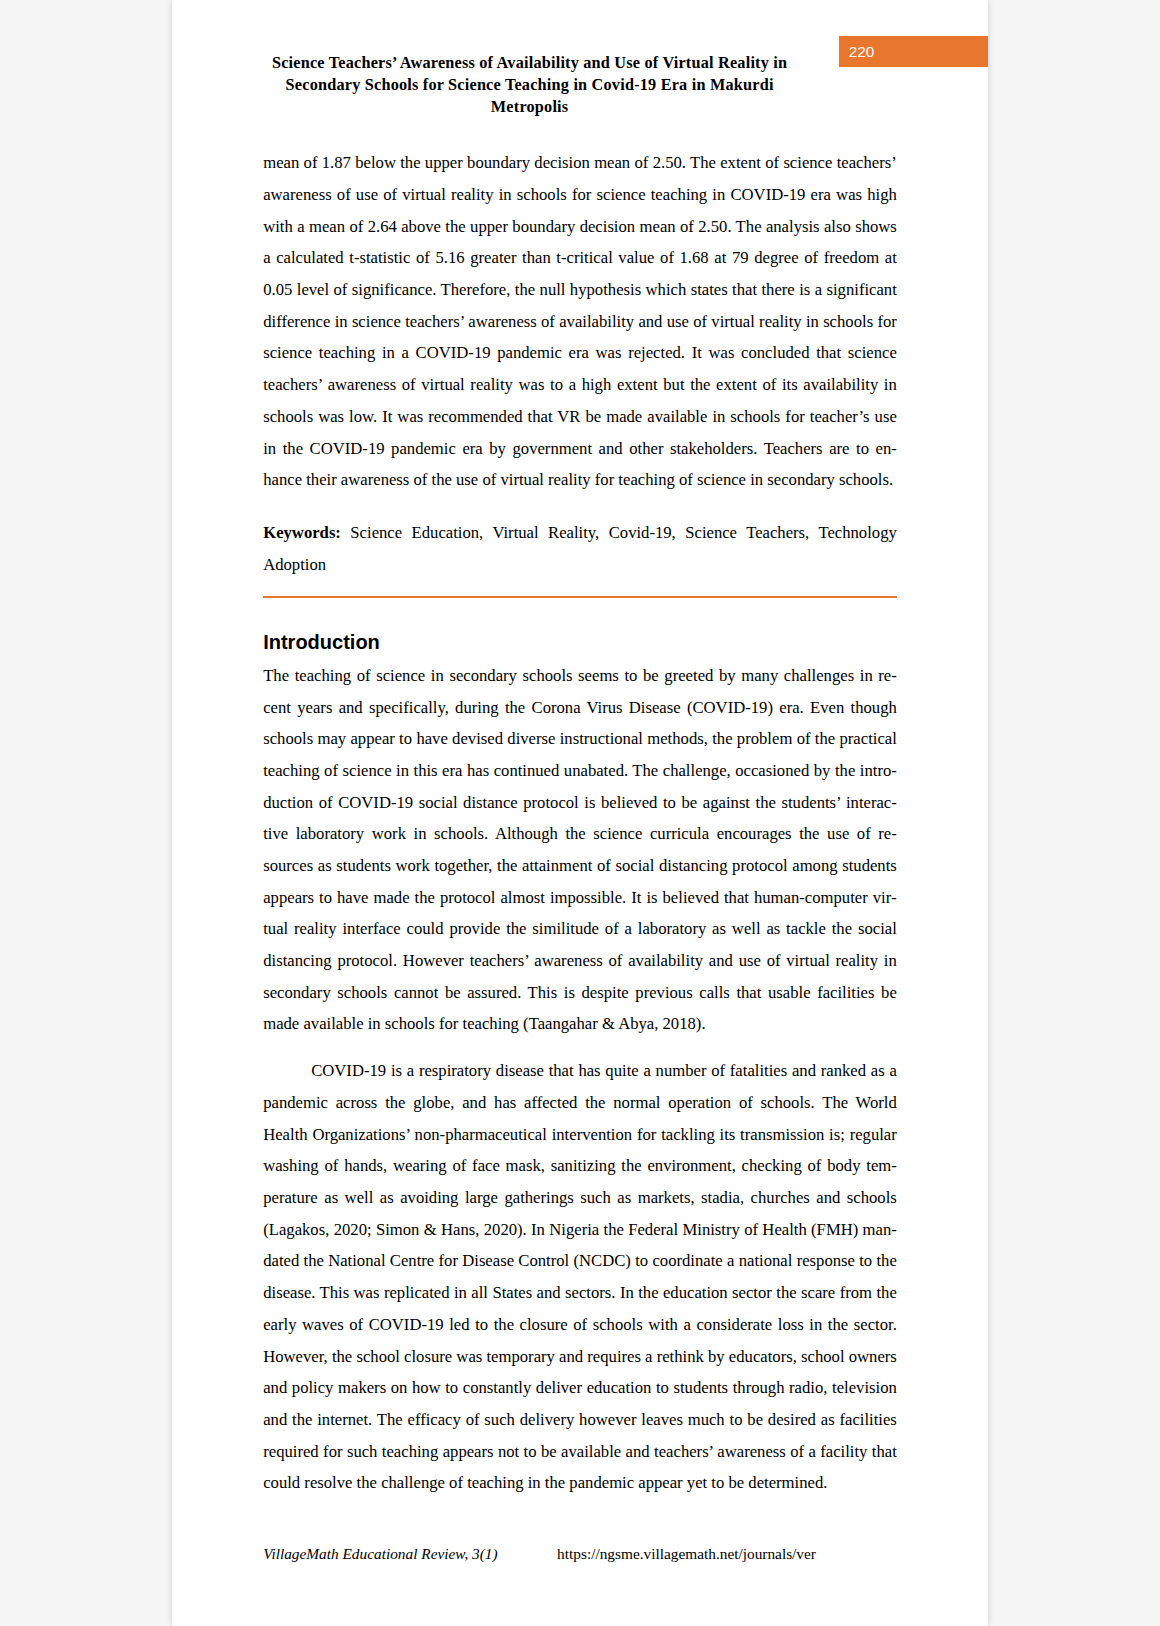220
Science Teachers’ Awareness of Availability and Use of Virtual Reality in Secondary Schools for Science Teaching in Covid-19 Era in Makurdi Metropolis
mean of 1.87 below the upper boundary decision mean of 2.50. The extent of science teachers’ awareness of use of virtual reality in schools for science teaching in COVID-19 era was high with a mean of 2.64 above the upper boundary decision mean of 2.50. The analysis also shows a calculated t-statistic of 5.16 greater than t-critical value of 1.68 at 79 degree of freedom at 0.05 level of significance. Therefore, the null hypothesis which states that there is a significant difference in science teachers’ awareness of availability and use of virtual reality in schools for science teaching in a COVID-19 pandemic era was rejected. It was concluded that science teachers’ awareness of virtual reality was to a high extent but the extent of its availability in schools was low. It was recommended that VR be made available in schools for teacher’s use in the COVID-19 pandemic era by government and other stakeholders. Teachers are to enhance their awareness of the use of virtual reality for teaching of science in secondary schools.
Keywords: Science Education, Virtual Reality, Covid-19, Science Teachers, Technology Adoption
Introduction
The teaching of science in secondary schools seems to be greeted by many challenges in recent years and specifically, during the Corona Virus Disease (COVID-19) era. Even though schools may appear to have devised diverse instructional methods, the problem of the practical teaching of science in this era has continued unabated. The challenge, occasioned by the introduction of COVID-19 social distance protocol is believed to be against the students’ interactive laboratory work in schools. Although the science curricula encourages the use of resources as students work together, the attainment of social distancing protocol among students appears to have made the protocol almost impossible. It is believed that human-computer virtual reality interface could provide the similitude of a laboratory as well as tackle the social distancing protocol. However teachers’ awareness of availability and use of virtual reality in secondary schools cannot be assured. This is despite previous calls that usable facilities be made available in schools for teaching (Taangahar & Abya, 2018).
COVID-19 is a respiratory disease that has quite a number of fatalities and ranked as a pandemic across the globe, and has affected the normal operation of schools. The World Health Organizations’ non-pharmaceutical intervention for tackling its transmission is; regular washing of hands, wearing of face mask, sanitizing the environment, checking of body temperature as well as avoiding large gatherings such as markets, stadia, churches and schools (Lagakos, 2020; Simon & Hans, 2020). In Nigeria the Federal Ministry of Health (FMH) mandated the National Centre for Disease Control (NCDC) to coordinate a national response to the disease. This was replicated in all States and sectors. In the education sector the scare from the early waves of COVID-19 led to the closure of schools with a considerate loss in the sector. However, the school closure was temporary and requires a rethink by educators, school owners and policy makers on how to constantly deliver education to students through radio, television and the internet. The efficacy of such delivery however leaves much to be desired as facilities required for such teaching appears not to be available and teachers’ awareness of a facility that could resolve the challenge of teaching in the pandemic appear yet to be determined.
VillageMath Educational Review, 3(1) https://ngsme.villagemath.net/journals/ver